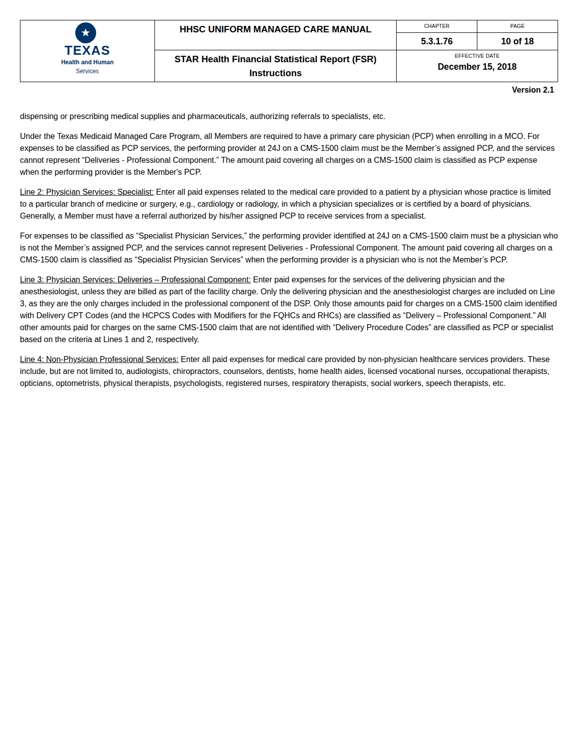| ★ TEXAS Health and Human Services | HHSC UNIFORM MANAGED CARE MANUAL | Chapter | Page |
| 5.3.1.76 | 10 of 18 |
| STAR Health Financial Statistical Report (FSR) Instructions | Effective Date December 15, 2018 |
| | Version 2.1 |
dispensing or prescribing medical supplies and pharmaceuticals, authorizing referrals to specialists, etc.
Under the Texas Medicaid Managed Care Program, all Members are required to have a primary care physician (PCP) when enrolling in a MCO. For expenses to be classified as PCP services, the performing provider at 24J on a CMS-1500 claim must be the Member’s assigned PCP, and the services cannot represent “Deliveries - Professional Component.” The amount paid covering all charges on a CMS-1500 claim is classified as PCP expense when the performing provider is the Member's PCP.
Line 2: Physician Services: Specialist: Enter all paid expenses related to the medical care provided to a patient by a physician whose practice is limited to a particular branch of medicine or surgery, e.g., cardiology or radiology, in which a physician specializes or is certified by a board of physicians. Generally, a Member must have a referral authorized by his/her assigned PCP to receive services from a specialist.
For expenses to be classified as “Specialist Physician Services,” the performing provider identified at 24J on a CMS-1500 claim must be a physician who is not the Member’s assigned PCP, and the services cannot represent Deliveries - Professional Component. The amount paid covering all charges on a CMS-1500 claim is classified as “Specialist Physician Services” when the performing provider is a physician who is not the Member’s PCP.
Line 3: Physician Services: Deliveries – Professional Component: Enter paid expenses for the services of the delivering physician and the anesthesiologist, unless they are billed as part of the facility charge. Only the delivering physician and the anesthesiologist charges are included on Line 3, as they are the only charges included in the professional component of the DSP. Only those amounts paid for charges on a CMS-1500 claim identified with Delivery CPT Codes (and the HCPCS Codes with Modifiers for the FQHCs and RHCs) are classified as “Delivery – Professional Component.” All other amounts paid for charges on the same CMS-1500 claim that are not identified with “Delivery Procedure Codes” are classified as PCP or specialist based on the criteria at Lines 1 and 2, respectively.
Line 4: Non-Physician Professional Services: Enter all paid expenses for medical care provided by non-physician healthcare services providers. These include, but are not limited to, audiologists, chiropractors, counselors, dentists, home health aides, licensed vocational nurses, occupational therapists, opticians, optometrists, physical therapists, psychologists, registered nurses, respiratory therapists, social workers, speech therapists, etc.